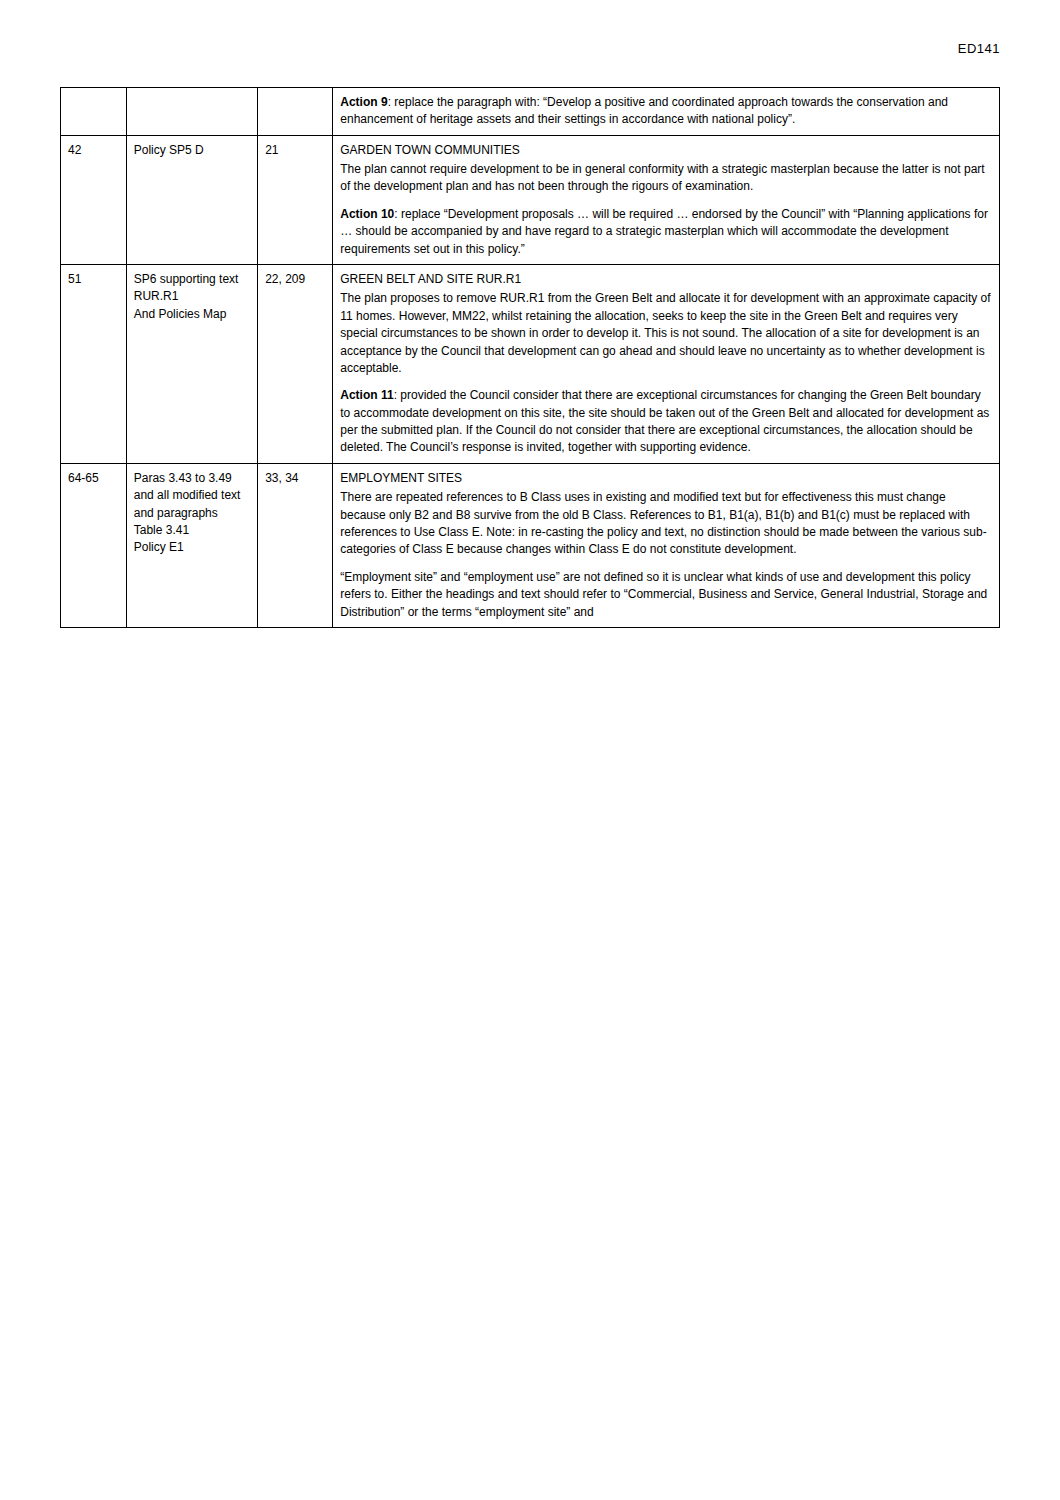ED141
| | | | Action 9 : replace the paragraph with: “Develop a positive and coordinated approach towards the conservation and enhancement of heritage assets and their settings in accordance with national policy”. |
| 42 | Policy SP5 D | 21 | GARDEN TOWN COMMUNITIES The plan cannot require development to be in general conformity with a strategic masterplan because the latter is not part of the development plan and has not been through the rigours of examination. Action 10 : replace “Development proposals … will be required … endorsed by the Council” with “Planning applications for … should be accompanied by and have regard to a strategic masterplan which will accommodate the development requirements set out in this policy.” |
| 51 | SP6 supporting text RUR.R1 And Policies Map | 22, 209 | GREEN BELT AND SITE RUR.R1 The plan proposes to remove RUR.R1 from the Green Belt and allocate it for development with an approximate capacity of 11 homes. However, MM22, whilst retaining the allocation, seeks to keep the site in the Green Belt and requires very special circumstances to be shown in order to develop it. This is not sound. The allocation of a site for development is an acceptance by the Council that development can go ahead and should leave no uncertainty as to whether development is acceptable. Action 11 : provided the Council consider that there are exceptional circumstances for changing the Green Belt boundary to accommodate development on this site, the site should be taken out of the Green Belt and allocated for development as per the submitted plan. If the Council do not consider that there are exceptional circumstances, the allocation should be deleted. The Council’s response is invited, together with supporting evidence. |
| 64-65 | Paras 3.43 to 3.49 and all modified text and paragraphs Table 3.41 Policy E1 | 33, 34 | EMPLOYMENT SITES There are repeated references to B Class uses in existing and modified text but for effectiveness this must change because only B2 and B8 survive from the old B Class. References to B1, B1(a), B1(b) and B1(c) must be replaced with references to Use Class E. Note: in re-casting the policy and text, no distinction should be made between the various sub-categories of Class E because changes within Class E do not constitute development. “Employment site” and “employment use” are not defined so it is unclear what kinds of use and development this policy refers to. Either the headings and text should refer to “Commercial, Business and Service, General Industrial, Storage and Distribution” or the terms “employment site” and |